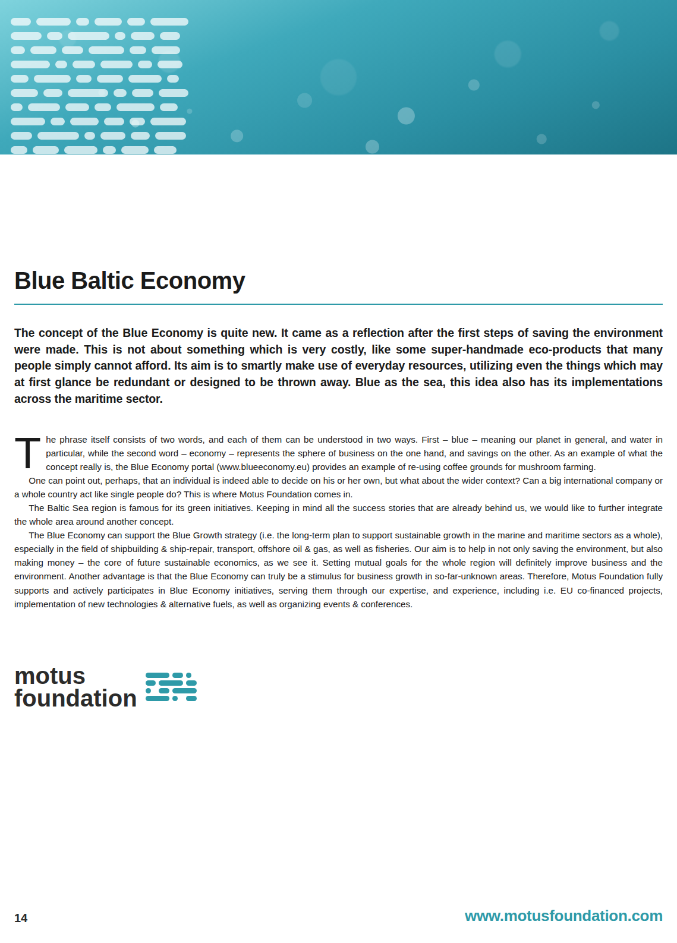Photo: www.pexels.com
Blue Baltic Economy
The concept of the Blue Economy is quite new. It came as a reflection after the first steps of saving the environment were made. This is not about something which is very costly, like some super-handmade eco-products that many people simply cannot afford. Its aim is to smartly make use of everyday resources, utilizing even the things which may at first glance be redundant or designed to be thrown away. Blue as the sea, this idea also has its implementations across the maritime sector.
The phrase itself consists of two words, and each of them can be understood in two ways. First – blue – meaning our planet in general, and water in particular, while the second word – economy – represents the sphere of business on the one hand, and savings on the other. As an example of what the concept really is, the Blue Economy portal (www.blueeconomy.eu) provides an example of re-using coffee grounds for mushroom farming.
One can point out, perhaps, that an individual is indeed able to decide on his or her own, but what about the wider context? Can a big international company or a whole country act like single people do? This is where Motus Foundation comes in.
The Baltic Sea region is famous for its green initiatives. Keeping in mind all the success stories that are already behind us, we would like to further integrate the whole area around another concept.
The Blue Economy can support the Blue Growth strategy (i.e. the long-term plan to support sustainable growth in the marine and maritime sectors as a whole), especially in the field of shipbuilding & ship-repair, transport, offshore oil & gas, as well as fisheries. Our aim is to help in not only saving the environment, but also making money – the core of future sustainable economics, as we see it. Setting mutual goals for the whole region will definitely improve business and the environment. Another advantage is that the Blue Economy can truly be a stimulus for business growth in so-far-unknown areas. Therefore, Motus Foundation fully supports and actively participates in Blue Economy initiatives, serving them through our expertise, and experience, including i.e. EU co-financed projects, implementation of new technologies & alternative fuels, as well as organizing events & conferences.
motus foundation
14
www.motusfoundation.com